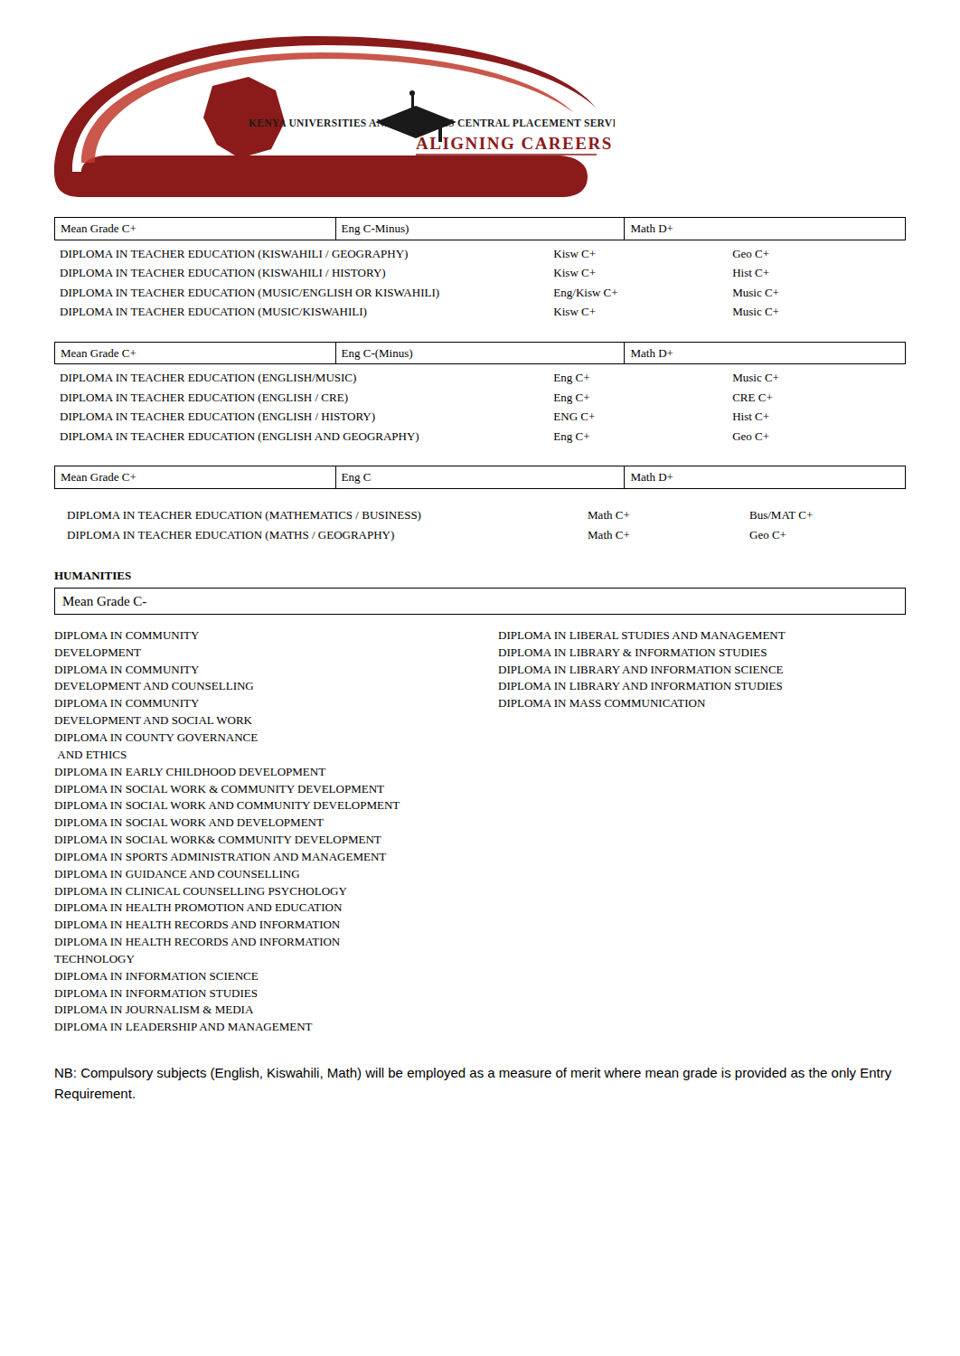KENYA UNIVERSITIES AND COLLEGES CENTRAL PLACEMENT SERVICE ALIGNING CAREERS
| Mean Grade C+ | Eng C-Minus) | Math D+ |
| DIPLOMA IN TEACHER EDUCATION (KISWAHILI / GEOGRAPHY) | Kisw C+ | Geo C+ |
| DIPLOMA IN TEACHER EDUCATION (KISWAHILI / HISTORY) | Kisw C+ | Hist C+ |
| DIPLOMA IN TEACHER EDUCATION (MUSIC/ENGLISH OR KISWAHILI) | Eng/Kisw C+ | Music C+ |
| DIPLOMA IN TEACHER EDUCATION (MUSIC/KISWAHILI) | Kisw C+ | Music C+ |
| Mean Grade C+ | Eng C-(Minus) | Math D+ |
| DIPLOMA IN TEACHER EDUCATION (ENGLISH/MUSIC) | Eng C+ | Music C+ |
| DIPLOMA IN TEACHER EDUCATION (ENGLISH / CRE) | Eng C+ | CRE C+ |
| DIPLOMA IN TEACHER EDUCATION (ENGLISH / HISTORY) | ENG C+ | Hist C+ |
| DIPLOMA IN TEACHER EDUCATION (ENGLISH AND GEOGRAPHY) | Eng C+ | Geo C+ |
| Mean Grade C+ | Eng C | Math D+ |
| DIPLOMA IN TEACHER EDUCATION (MATHEMATICS / BUSINESS) | Math C+ | Bus/MAT C+ |
| DIPLOMA IN TEACHER EDUCATION (MATHS / GEOGRAPHY) | Math C+ | Geo C+ |
Humanities
Mean Grade C-
DIPLOMA IN COMMUNITY
DEVELOPMENT
DIPLOMA IN COMMUNITY
DEVELOPMENT AND COUNSELLING
DIPLOMA IN COMMUNITY
DEVELOPMENT AND SOCIAL WORK
DIPLOMA IN COUNTY GOVERNANCE
AND ETHICS
DIPLOMA IN EARLY CHILDHOOD DEVELOPMENT
DIPLOMA IN SOCIAL WORK & COMMUNITY DEVELOPMENT
DIPLOMA IN SOCIAL WORK AND COMMUNITY DEVELOPMENT
DIPLOMA IN SOCIAL WORK AND DEVELOPMENT
DIPLOMA IN SOCIAL WORK& COMMUNITY DEVELOPMENT
DIPLOMA IN SPORTS ADMINISTRATION AND MANAGEMENT
DIPLOMA IN GUIDANCE AND COUNSELLING
DIPLOMA IN CLINICAL COUNSELLING PSYCHOLOGY
DIPLOMA IN HEALTH PROMOTION AND EDUCATION
DIPLOMA IN HEALTH RECORDS AND INFORMATION
DIPLOMA IN HEALTH RECORDS AND INFORMATION
TECHNOLOGY
DIPLOMA IN INFORMATION SCIENCE
DIPLOMA IN INFORMATION STUDIES
DIPLOMA IN JOURNALISM & MEDIA
DIPLOMA IN LEADERSHIP AND MANAGEMENT
DIPLOMA IN LIBERAL STUDIES AND MANAGEMENT
DIPLOMA IN LIBRARY & INFORMATION STUDIES
DIPLOMA IN LIBRARY AND INFORMATION SCIENCE
DIPLOMA IN LIBRARY AND INFORMATION STUDIES
DIPLOMA IN MASS COMMUNICATION
NB: Compulsory subjects (English, Kiswahili, Math) will be employed as a measure of merit where mean grade is provided as the only Entry Requirement.